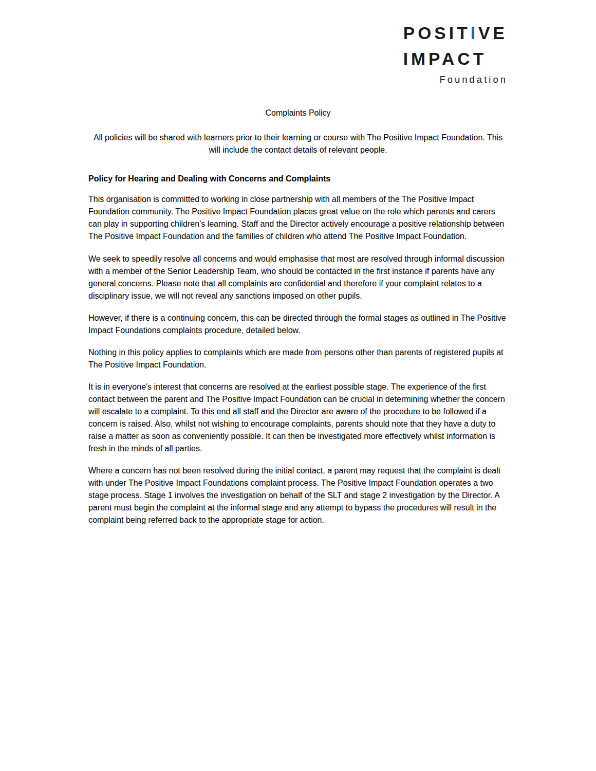POSITIVE
IMPACT
Foundation
Complaints Policy
All policies will be shared with learners prior to their learning or course with The Positive Impact Foundation. This will include the contact details of relevant people.
Policy for Hearing and Dealing with Concerns and Complaints
This organisation is committed to working in close partnership with all members of the The Positive Impact Foundation community. The Positive Impact Foundation places great value on the role which parents and carers can play in supporting children's learning. Staff and the Director actively encourage a positive relationship between The Positive Impact Foundation and the families of children who attend The Positive Impact Foundation.
We seek to speedily resolve all concerns and would emphasise that most are resolved through informal discussion with a member of the Senior Leadership Team, who should be contacted in the first instance if parents have any general concerns. Please note that all complaints are confidential and therefore if your complaint relates to a disciplinary issue, we will not reveal any sanctions imposed on other pupils.
However, if there is a continuing concern, this can be directed through the formal stages as outlined in The Positive Impact Foundations complaints procedure, detailed below.
Nothing in this policy applies to complaints which are made from persons other than parents of registered pupils at The Positive Impact Foundation.
It is in everyone's interest that concerns are resolved at the earliest possible stage. The experience of the first contact between the parent and The Positive Impact Foundation can be crucial in determining whether the concern will escalate to a complaint. To this end all staff and the Director are aware of the procedure to be followed if a concern is raised. Also, whilst not wishing to encourage complaints, parents should note that they have a duty to raise a matter as soon as conveniently possible. It can then be investigated more effectively whilst information is fresh in the minds of all parties.
Where a concern has not been resolved during the initial contact, a parent may request that the complaint is dealt with under The Positive Impact Foundations complaint process. The Positive Impact Foundation operates a two stage process. Stage 1 involves the investigation on behalf of the SLT and stage 2 investigation by the Director. A parent must begin the complaint at the informal stage and any attempt to bypass the procedures will result in the complaint being referred back to the appropriate stage for action.